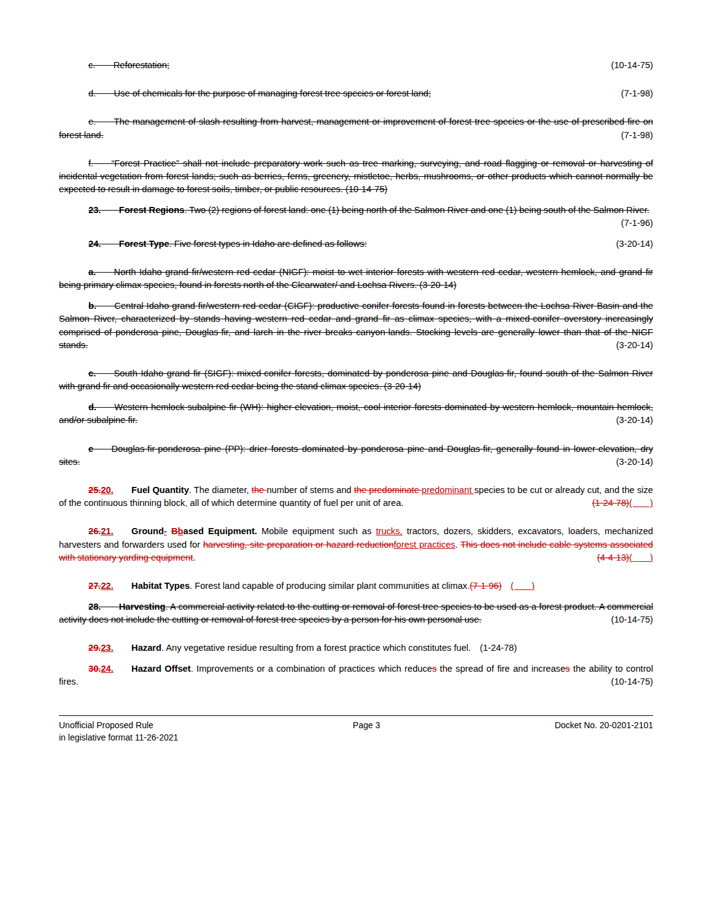c.  Reforestation;(10-14-75)
d.  Use of chemicals for the purpose of managing forest tree species or forest land;(7-1-98)
e.  The management of slash resulting from harvest, management or improvement of forest tree species or the use of prescribed fire on forest land.(7-1-98)
f.  “Forest Practice” shall not include preparatory work such as tree marking, surveying, and road flagging or removal or harvesting of incidental vegetation from forest lands; such as berries, ferns, greenery, mistletoe, herbs, mushrooms, or other products which cannot normally be expected to result in damage to forest soils, timber, or public resources. (10-14-75)
23.  Forest Regions. Two (2) regions of forest land: one (1) being north of the Salmon River and one (1) being south of the Salmon River.(7-1-96)
24.  Forest Type. Five forest types in Idaho are defined as follows:(3-20-14)
a.  North Idaho grand fir/western red cedar (NIGF): moist to wet interior forests with western red cedar, western hemlock, and grand fir being primary climax species, found in forests north of the Clearwater/ and Lochsa Rivers. (3-20-14)
b.  Central Idaho grand fir/western red cedar (CIGF): productive conifer forests found in forests between the Lochsa River Basin and the Salmon River, characterized by stands having western red cedar and grand fir as climax species, with a mixed-conifer overstory increasingly comprised of ponderosa pine, Douglas-fir, and larch in the river breaks canyon-lands. Stocking levels are generally lower than that of the NIGF stands.(3-20-14)
c.  South Idaho grand fir (SIGF): mixed-conifer forests, dominated by ponderosa pine and Douglas-fir, found south of the Salmon River with grand fir and occasionally western red cedar being the stand climax species. (3-20-14)
d.  Western hemlock-subalpine fir (WH): higher-elevation, moist, cool interior forests dominated by western hemlock, mountain hemlock, and/or subalpine fir.(3-20-14)
e  Douglas-fir-ponderosa pine (PP): drier forests dominated by ponderosa pine and Douglas-fir, generally found in lower-elevation, dry sites.(3-20-14)
25. 20.  Fuel Quantity. The diameter, the number of stems and the predominate predominant species to be cut or already cut, and the size of the continuous thinning block, all of which determine quantity of fuel per unit of area.(1-24-78)(  )
26. 21.  Ground- Bbased Equipment. Mobile equipment such as trucks, tractors, dozers, skidders, excavators, loaders, mechanized harvesters and forwarders used for harvesting, site preparation or hazard reduction forest practices. This does not include cable systems associated with stationary yarding equipment.(4-4-13)(  )
27. 22.  Habitat Types. Forest land capable of producing similar plant communities at climax.(7-1-96) (  )
28.  Harvesting. A commercial activity related to the cutting or removal of forest tree species to be used as a forest product. A commercial activity does not include the cutting or removal of forest tree species by a person for his own personal use.(10-14-75)
29. 23.  Hazard. Any vegetative residue resulting from a forest practice which constitutes fuel. (1-24-78)
30. 24.  Hazard Offset. Improvements or a combination of practices which reduces the spread of fire and increases the ability to control fires.(10-14-75)
Unofficial Proposed Rule
in legislative format 11-26-2021
Page 3
Docket No. 20-0201-2101